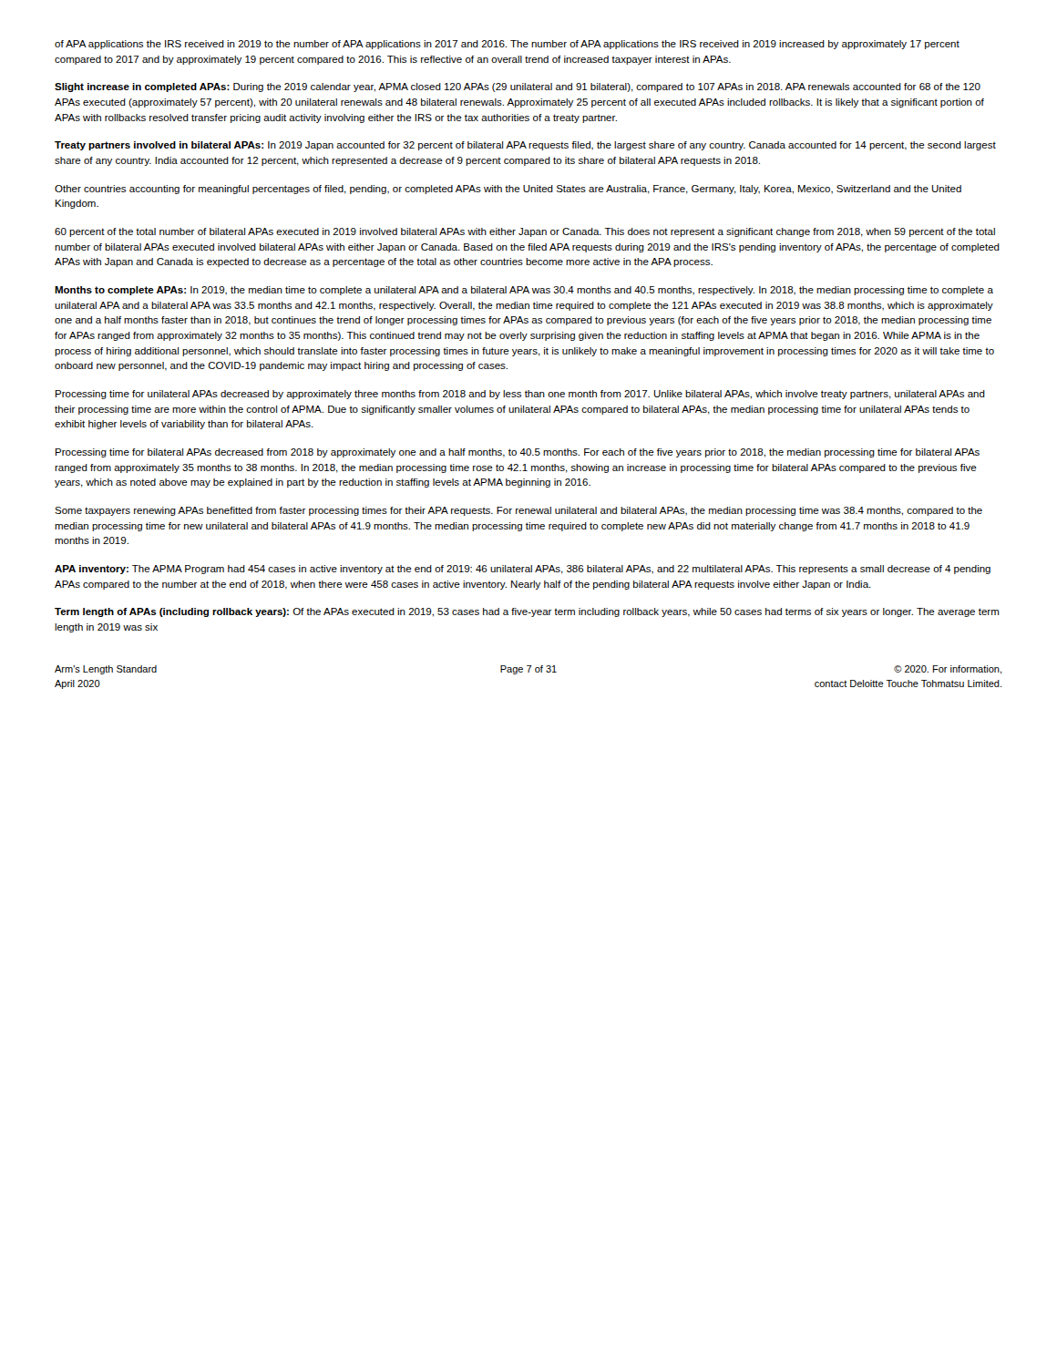of APA applications the IRS received in 2019 to the number of APA applications in 2017 and 2016. The number of APA applications the IRS received in 2019 increased by approximately 17 percent compared to 2017 and by approximately 19 percent compared to 2016. This is reflective of an overall trend of increased taxpayer interest in APAs.
Slight increase in completed APAs: During the 2019 calendar year, APMA closed 120 APAs (29 unilateral and 91 bilateral), compared to 107 APAs in 2018. APA renewals accounted for 68 of the 120 APAs executed (approximately 57 percent), with 20 unilateral renewals and 48 bilateral renewals. Approximately 25 percent of all executed APAs included rollbacks. It is likely that a significant portion of APAs with rollbacks resolved transfer pricing audit activity involving either the IRS or the tax authorities of a treaty partner.
Treaty partners involved in bilateral APAs: In 2019 Japan accounted for 32 percent of bilateral APA requests filed, the largest share of any country. Canada accounted for 14 percent, the second largest share of any country. India accounted for 12 percent, which represented a decrease of 9 percent compared to its share of bilateral APA requests in 2018.
Other countries accounting for meaningful percentages of filed, pending, or completed APAs with the United States are Australia, France, Germany, Italy, Korea, Mexico, Switzerland and the United Kingdom.
60 percent of the total number of bilateral APAs executed in 2019 involved bilateral APAs with either Japan or Canada. This does not represent a significant change from 2018, when 59 percent of the total number of bilateral APAs executed involved bilateral APAs with either Japan or Canada. Based on the filed APA requests during 2019 and the IRS's pending inventory of APAs, the percentage of completed APAs with Japan and Canada is expected to decrease as a percentage of the total as other countries become more active in the APA process.
Months to complete APAs: In 2019, the median time to complete a unilateral APA and a bilateral APA was 30.4 months and 40.5 months, respectively. In 2018, the median processing time to complete a unilateral APA and a bilateral APA was 33.5 months and 42.1 months, respectively. Overall, the median time required to complete the 121 APAs executed in 2019 was 38.8 months, which is approximately one and a half months faster than in 2018, but continues the trend of longer processing times for APAs as compared to previous years (for each of the five years prior to 2018, the median processing time for APAs ranged from approximately 32 months to 35 months). This continued trend may not be overly surprising given the reduction in staffing levels at APMA that began in 2016. While APMA is in the process of hiring additional personnel, which should translate into faster processing times in future years, it is unlikely to make a meaningful improvement in processing times for 2020 as it will take time to onboard new personnel, and the COVID-19 pandemic may impact hiring and processing of cases.
Processing time for unilateral APAs decreased by approximately three months from 2018 and by less than one month from 2017. Unlike bilateral APAs, which involve treaty partners, unilateral APAs and their processing time are more within the control of APMA. Due to significantly smaller volumes of unilateral APAs compared to bilateral APAs, the median processing time for unilateral APAs tends to exhibit higher levels of variability than for bilateral APAs.
Processing time for bilateral APAs decreased from 2018 by approximately one and a half months, to 40.5 months. For each of the five years prior to 2018, the median processing time for bilateral APAs ranged from approximately 35 months to 38 months. In 2018, the median processing time rose to 42.1 months, showing an increase in processing time for bilateral APAs compared to the previous five years, which as noted above may be explained in part by the reduction in staffing levels at APMA beginning in 2016.
Some taxpayers renewing APAs benefitted from faster processing times for their APA requests. For renewal unilateral and bilateral APAs, the median processing time was 38.4 months, compared to the median processing time for new unilateral and bilateral APAs of 41.9 months. The median processing time required to complete new APAs did not materially change from 41.7 months in 2018 to 41.9 months in 2019.
APA inventory: The APMA Program had 454 cases in active inventory at the end of 2019: 46 unilateral APAs, 386 bilateral APAs, and 22 multilateral APAs. This represents a small decrease of 4 pending APAs compared to the number at the end of 2018, when there were 458 cases in active inventory. Nearly half of the pending bilateral APA requests involve either Japan or India.
Term length of APAs (including rollback years): Of the APAs executed in 2019, 53 cases had a five-year term including rollback years, while 50 cases had terms of six years or longer. The average term length in 2019 was six
| Arm's Length Standard April 2020 | Page 7 of 31 | © 2020. For information, contact Deloitte Touche Tohmatsu Limited. |